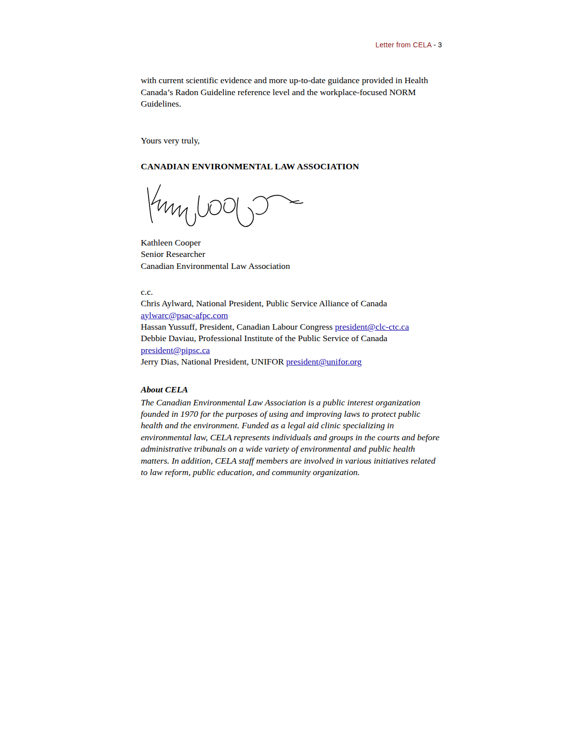Letter from CELA - 3
with current scientific evidence and more up-to-date guidance provided in Health Canada’s Radon Guideline reference level and the workplace-focused NORM Guidelines.
Yours very truly,
CANADIAN ENVIRONMENTAL LAW ASSOCIATION
Kathleen Cooper
Senior Researcher
Canadian Environmental Law Association
c.c.
Chris Aylward, National President, Public Service Alliance of Canada aylwarc@psac-afpc.com
Hassan Yussuff, President, Canadian Labour Congress president@clc-ctc.ca
Debbie Daviau, Professional Institute of the Public Service of Canada president@pipsc.ca
Jerry Dias, National President, UNIFOR president@unifor.org
About CELA
The Canadian Environmental Law Association is a public interest organization founded in 1970 for the purposes of using and improving laws to protect public health and the environment. Funded as a legal aid clinic specializing in environmental law, CELA represents individuals and groups in the courts and before administrative tribunals on a wide variety of environmental and public health matters. In addition, CELA staff members are involved in various initiatives related to law reform, public education, and community organization.